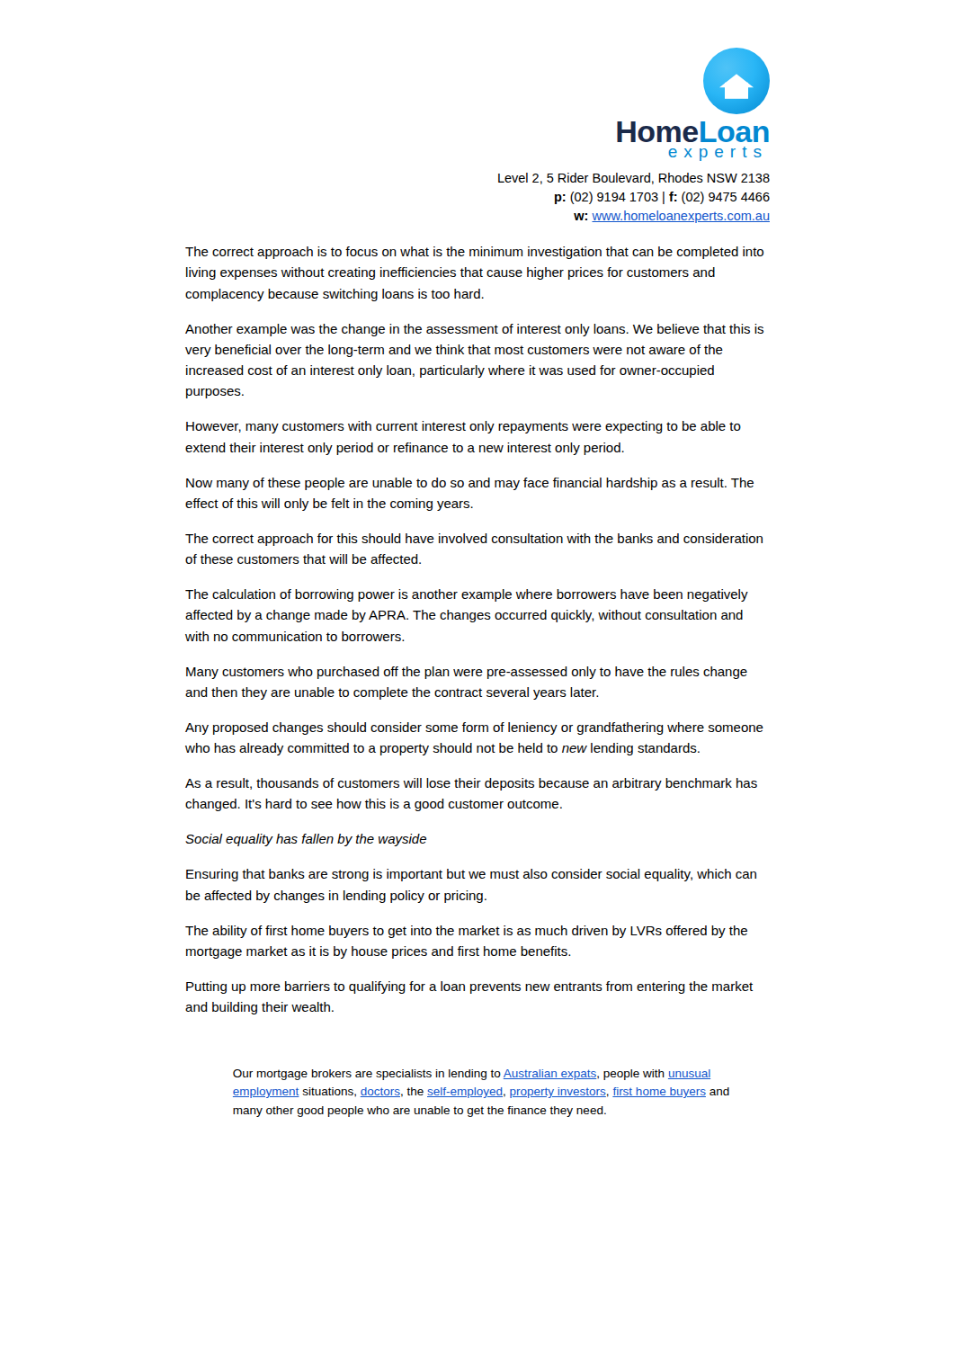HomeLoan
experts
Level 2, 5 Rider Boulevard, Rhodes NSW 2138
p: (02) 9194 1703 | f: (02) 9475 4466
w: www.homeloanexperts.com.au
The correct approach is to focus on what is the minimum investigation that can be completed into living expenses without creating inefficiencies that cause higher prices for customers and complacency because switching loans is too hard.
Another example was the change in the assessment of interest only loans. We believe that this is very beneficial over the long-term and we think that most customers were not aware of the increased cost of an interest only loan, particularly where it was used for owner-occupied purposes.
However, many customers with current interest only repayments were expecting to be able to extend their interest only period or refinance to a new interest only period.
Now many of these people are unable to do so and may face financial hardship as a result. The effect of this will only be felt in the coming years.
The correct approach for this should have involved consultation with the banks and consideration of these customers that will be affected.
The calculation of borrowing power is another example where borrowers have been negatively affected by a change made by APRA. The changes occurred quickly, without consultation and with no communication to borrowers.
Many customers who purchased off the plan were pre-assessed only to have the rules change and then they are unable to complete the contract several years later.
Any proposed changes should consider some form of leniency or grandfathering where someone who has already committed to a property should not be held to new lending standards.
As a result, thousands of customers will lose their deposits because an arbitrary benchmark has changed. It's hard to see how this is a good customer outcome.
Social equality has fallen by the wayside
Ensuring that banks are strong is important but we must also consider social equality, which can be affected by changes in lending policy or pricing.
The ability of first home buyers to get into the market is as much driven by LVRs offered by the mortgage market as it is by house prices and first home benefits.
Putting up more barriers to qualifying for a loan prevents new entrants from entering the market and building their wealth.
Our mortgage brokers are specialists in lending to Australian expats, people with unusual employment situations, doctors, the self-employed, property investors, first home buyers and many other good people who are unable to get the finance they need.